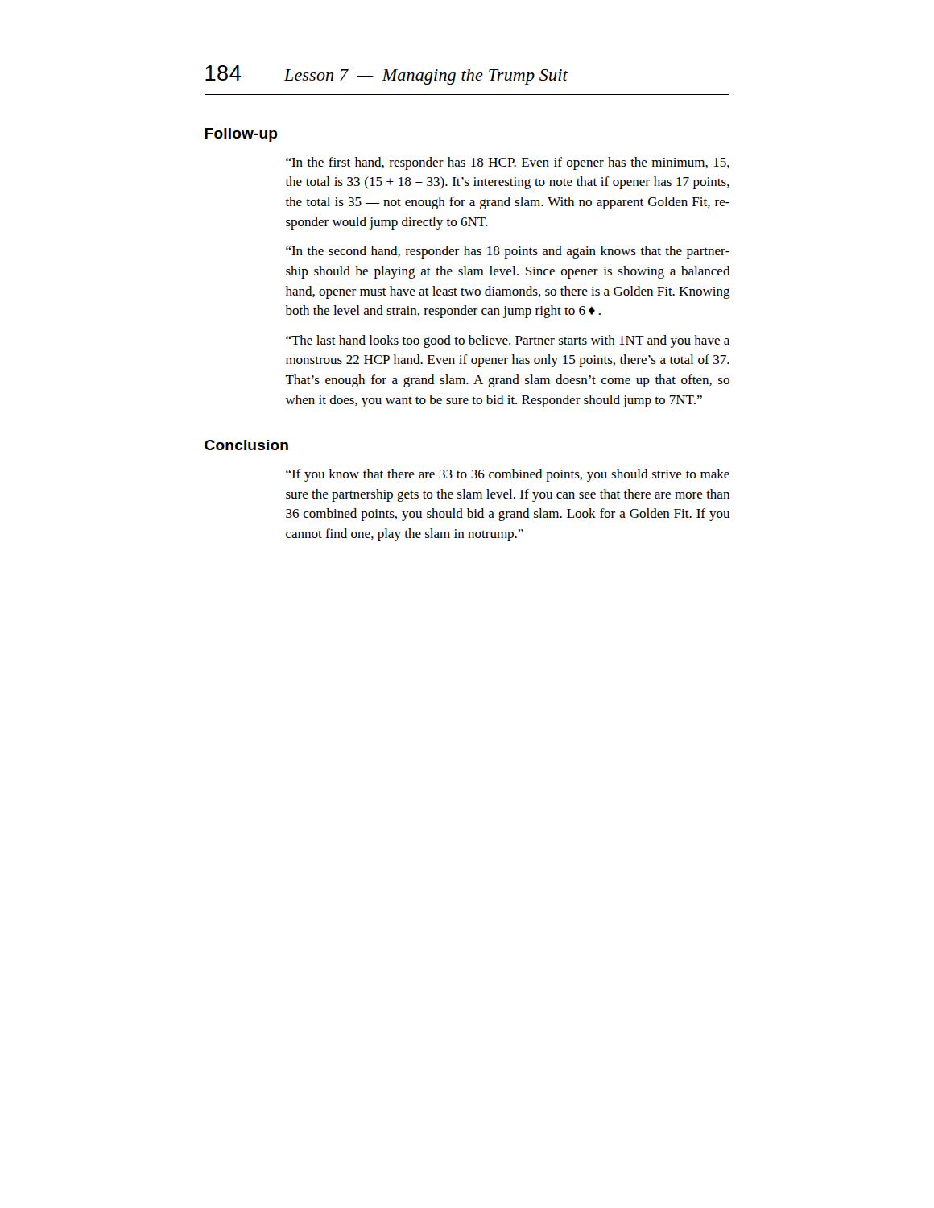184
Lesson 7 — Managing the Trump Suit
Follow-up
“In the first hand, responder has 18 HCP. Even if opener has the minimum, 15, the total is 33 (15 + 18 = 33). It’s interesting to note that if opener has 17 points, the total is 35 — not enough for a grand slam. With no apparent Golden Fit, responder would jump directly to 6NT.
“In the second hand, responder has 18 points and again knows that the partnership should be playing at the slam level. Since opener is showing a balanced hand, opener must have at least two diamonds, so there is a Golden Fit. Knowing both the level and strain, responder can jump right to 6 ♦ .
“The last hand looks too good to believe. Partner starts with 1NT and you have a monstrous 22 HCP hand. Even if opener has only 15 points, there’s a total of 37. That’s enough for a grand slam. A grand slam doesn’t come up that often, so when it does, you want to be sure to bid it. Responder should jump to 7NT.”
Conclusion
“If you know that there are 33 to 36 combined points, you should strive to make sure the partnership gets to the slam level. If you can see that there are more than 36 combined points, you should bid a grand slam. Look for a Golden Fit. If you cannot find one, play the slam in notrump.”